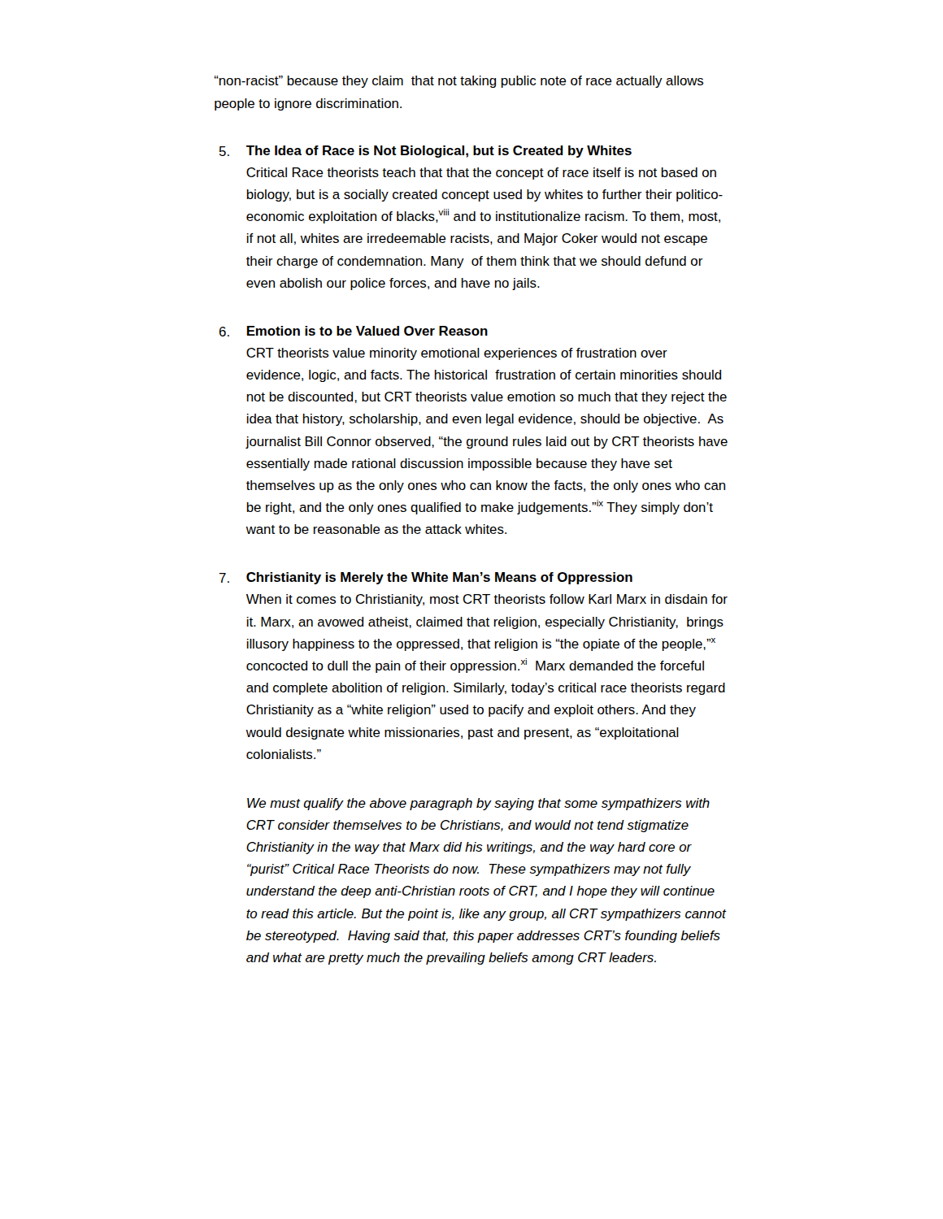“non-racist” because they claim that not taking public note of race actually allows people to ignore discrimination.
The Idea of Race is Not Biological, but is Created by Whites
Critical Race theorists teach that that the concept of race itself is not based on biology, but is a socially created concept used by whites to further their politico-economic exploitation of blacks,viii and to institutionalize racism. To them, most, if not all, whites are irredeemable racists, and Major Coker would not escape their charge of condemnation. Many of them think that we should defund or even abolish our police forces, and have no jails.
Emotion is to be Valued Over Reason
CRT theorists value minority emotional experiences of frustration over evidence, logic, and facts. The historical frustration of certain minorities should not be discounted, but CRT theorists value emotion so much that they reject the idea that history, scholarship, and even legal evidence, should be objective. As journalist Bill Connor observed, “the ground rules laid out by CRT theorists have essentially made rational discussion impossible because they have set themselves up as the only ones who can know the facts, the only ones who can be right, and the only ones qualified to make judgements.”ix They simply don’t want to be reasonable as the attack whites.
Christianity is Merely the White Man’s Means of Oppression
When it comes to Christianity, most CRT theorists follow Karl Marx in disdain for it. Marx, an avowed atheist, claimed that religion, especially Christianity, brings illusory happiness to the oppressed, that religion is “the opiate of the people,”x concocted to dull the pain of their oppression.xi Marx demanded the forceful and complete abolition of religion. Similarly, today’s critical race theorists regard Christianity as a “white religion” used to pacify and exploit others. And they would designate white missionaries, past and present, as “exploitational colonialists.”
We must qualify the above paragraph by saying that some sympathizers with CRT consider themselves to be Christians, and would not tend stigmatize Christianity in the way that Marx did his writings, and the way hard core or “purist” Critical Race Theorists do now. These sympathizers may not fully understand the deep anti-Christian roots of CRT, and I hope they will continue to read this article. But the point is, like any group, all CRT sympathizers cannot be stereotyped. Having said that, this paper addresses CRT’s founding beliefs and what are pretty much the prevailing beliefs among CRT leaders.